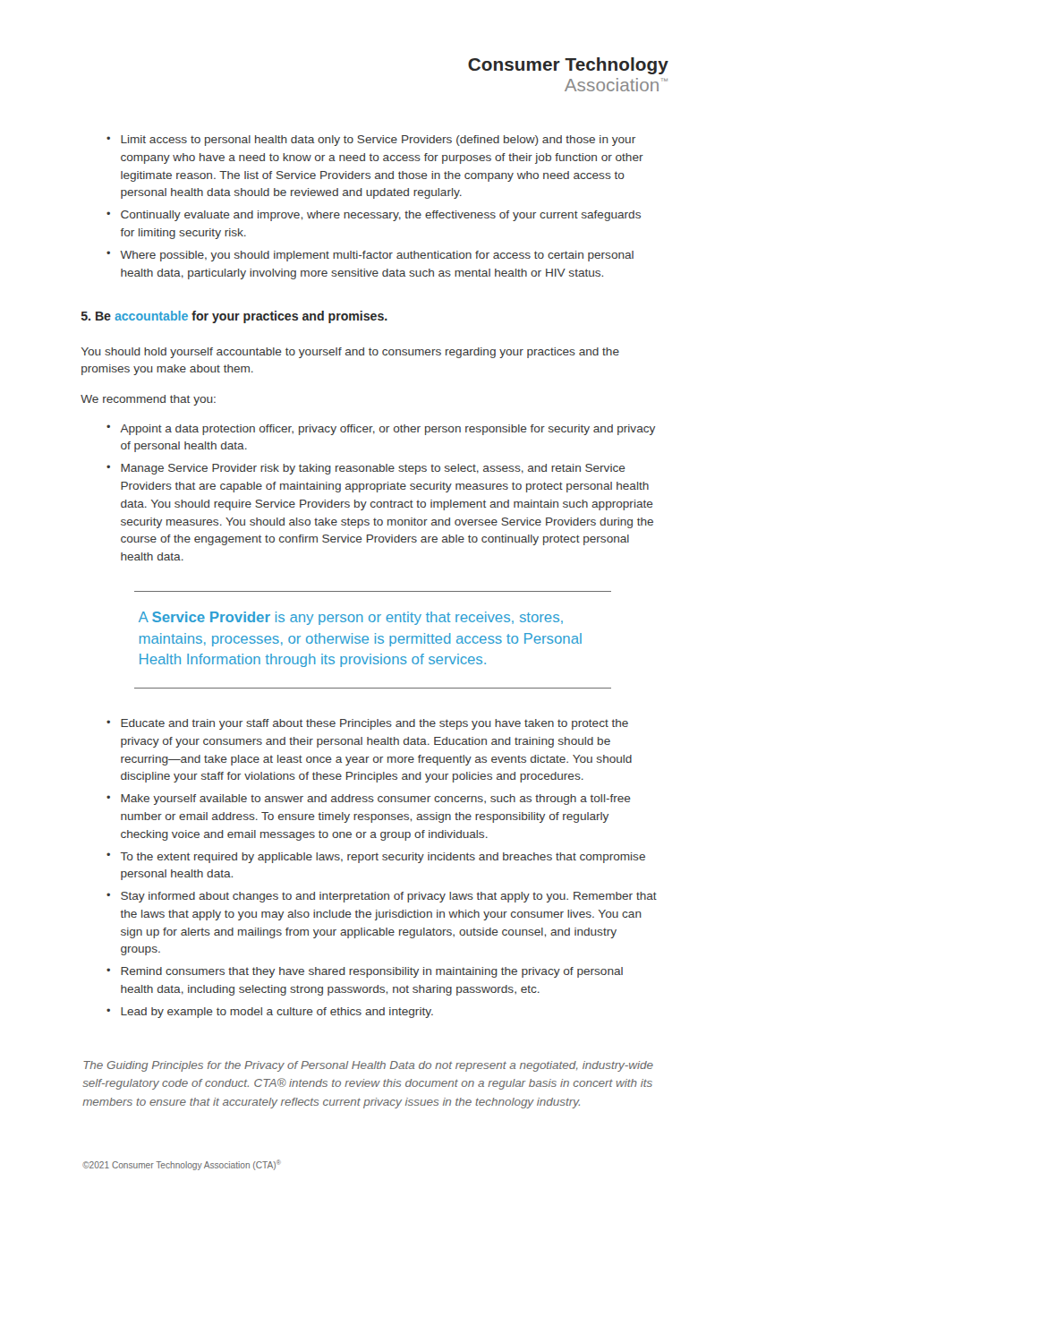Consumer Technology
Association™
Limit access to personal health data only to Service Providers (defined below) and those in your company who have a need to know or a need to access for purposes of their job function or other legitimate reason. The list of Service Providers and those in the company who need access to personal health data should be reviewed and updated regularly.
Continually evaluate and improve, where necessary, the effectiveness of your current safeguards for limiting security risk.
Where possible, you should implement multi-factor authentication for access to certain personal health data, particularly involving more sensitive data such as mental health or HIV status.
5. Be accountable for your practices and promises.
You should hold yourself accountable to yourself and to consumers regarding your practices and the promises you make about them.
We recommend that you:
Appoint a data protection officer, privacy officer, or other person responsible for security and privacy of personal health data.
Manage Service Provider risk by taking reasonable steps to select, assess, and retain Service Providers that are capable of maintaining appropriate security measures to protect personal health data. You should require Service Providers by contract to implement and maintain such appropriate security measures. You should also take steps to monitor and oversee Service Providers during the course of the engagement to confirm Service Providers are able to continually protect personal health data.
A Service Provider is any person or entity that receives, stores, maintains, processes, or otherwise is permitted access to Personal Health Information through its provisions of services.
Educate and train your staff about these Principles and the steps you have taken to protect the privacy of your consumers and their personal health data. Education and training should be recurring—and take place at least once a year or more frequently as events dictate. You should discipline your staff for violations of these Principles and your policies and procedures.
Make yourself available to answer and address consumer concerns, such as through a toll-free number or email address. To ensure timely responses, assign the responsibility of regularly checking voice and email messages to one or a group of individuals.
To the extent required by applicable laws, report security incidents and breaches that compromise personal health data.
Stay informed about changes to and interpretation of privacy laws that apply to you. Remember that the laws that apply to you may also include the jurisdiction in which your consumer lives. You can sign up for alerts and mailings from your applicable regulators, outside counsel, and industry groups.
Remind consumers that they have shared responsibility in maintaining the privacy of personal health data, including selecting strong passwords, not sharing passwords, etc.
Lead by example to model a culture of ethics and integrity.
The Guiding Principles for the Privacy of Personal Health Data do not represent a negotiated, industry-wide self-regulatory code of conduct. CTA® intends to review this document on a regular basis in concert with its members to ensure that it accurately reflects current privacy issues in the technology industry.
©2021 Consumer Technology Association (CTA)®